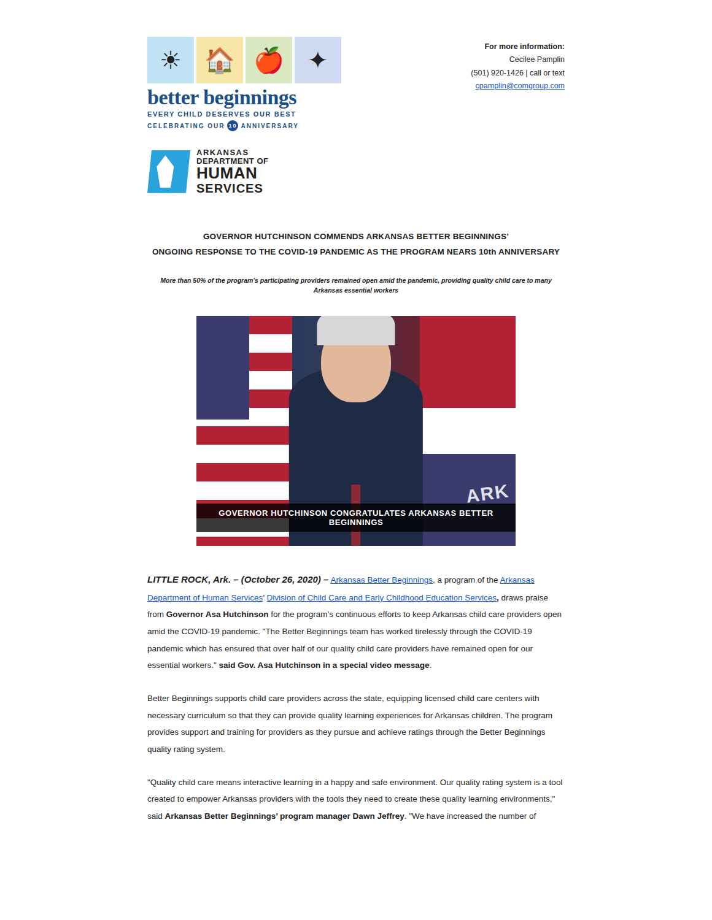☀
🏠
🍎
✦
better beginnings
EVERY CHILD DESERVES OUR BEST
CELEBRATING OUR 10 ANNIVERSARY
ARKANSAS
DEPARTMENT OF
HUMAN
SERVICES
For more information:
Cecilee Pamplin
(501) 920-1426 | call or text
cpamplin@comgroup.com
GOVERNOR HUTCHINSON COMMENDS ARKANSAS BETTER BEGINNINGS’
ONGOING RESPONSE TO THE COVID-19 PANDEMIC AS THE PROGRAM NEARS 10th ANNIVERSARY
More than 50% of the program’s participating providers remained open amid the pandemic, providing quality child care to many Arkansas essential workers
ARK
Governor Hutchinson Congratulates Arkansas Better Beginnings
LITTLE ROCK, Ark. – (October 26, 2020) – Arkansas Better Beginnings, a program of the Arkansas Department of Human Services’ Division of Child Care and Early Childhood Education Services, draws praise from Governor Asa Hutchinson for the program’s continuous efforts to keep Arkansas child care providers open amid the COVID-19 pandemic. "The Better Beginnings team has worked tirelessly through the COVID-19 pandemic which has ensured that over half of our quality child care providers have remained open for our essential workers." said Gov. Asa Hutchinson in a special video message.
Better Beginnings supports child care providers across the state, equipping licensed child care centers with necessary curriculum so that they can provide quality learning experiences for Arkansas children. The program provides support and training for providers as they pursue and achieve ratings through the Better Beginnings quality rating system.
"Quality child care means interactive learning in a happy and safe environment. Our quality rating system is a tool created to empower Arkansas providers with the tools they need to create these quality learning environments," said Arkansas Better Beginnings’ program manager Dawn Jeffrey. "We have increased the number of